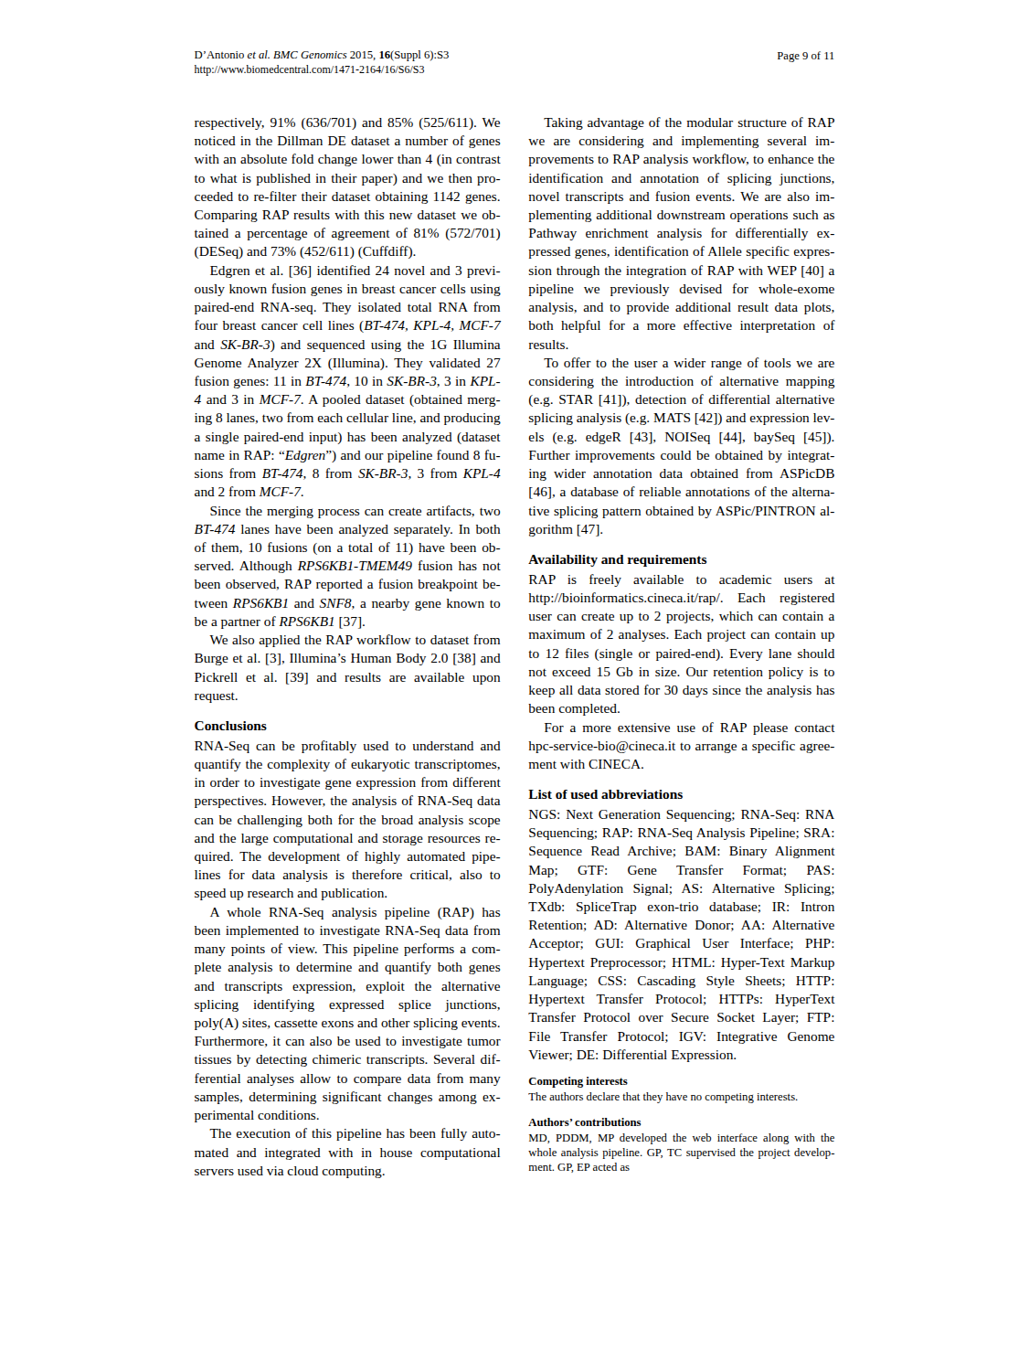D’Antonio et al. BMC Genomics 2015, 16(Suppl 6):S3
http://www.biomedcentral.com/1471-2164/16/S6/S3
Page 9 of 11
respectively, 91% (636/701) and 85% (525/611). We noticed in the Dillman DE dataset a number of genes with an absolute fold change lower than 4 (in contrast to what is published in their paper) and we then proceeded to re-filter their dataset obtaining 1142 genes. Comparing RAP results with this new dataset we obtained a percentage of agreement of 81% (572/701) (DESeq) and 73% (452/611) (Cuffdiff).
Edgren et al. [36] identified 24 novel and 3 previously known fusion genes in breast cancer cells using paired-end RNA-seq. They isolated total RNA from four breast cancer cell lines (BT-474, KPL-4, MCF-7 and SK-BR-3) and sequenced using the 1G Illumina Genome Analyzer 2X (Illumina). They validated 27 fusion genes: 11 in BT-474, 10 in SK-BR-3, 3 in KPL-4 and 3 in MCF-7. A pooled dataset (obtained merging 8 lanes, two from each cellular line, and producing a single paired-end input) has been analyzed (dataset name in RAP: “Edgren”) and our pipeline found 8 fusions from BT-474, 8 from SK-BR-3, 3 from KPL-4 and 2 from MCF-7.
Since the merging process can create artifacts, two BT-474 lanes have been analyzed separately. In both of them, 10 fusions (on a total of 11) have been observed. Although RPS6KB1-TMEM49 fusion has not been observed, RAP reported a fusion breakpoint between RPS6KB1 and SNF8, a nearby gene known to be a partner of RPS6KB1 [37].
We also applied the RAP workflow to dataset from Burge et al. [3], Illumina’s Human Body 2.0 [38] and Pickrell et al. [39] and results are available upon request.
Conclusions
RNA-Seq can be profitably used to understand and quantify the complexity of eukaryotic transcriptomes, in order to investigate gene expression from different perspectives. However, the analysis of RNA-Seq data can be challenging both for the broad analysis scope and the large computational and storage resources required. The development of highly automated pipelines for data analysis is therefore critical, also to speed up research and publication.
A whole RNA-Seq analysis pipeline (RAP) has been implemented to investigate RNA-Seq data from many points of view. This pipeline performs a complete analysis to determine and quantify both genes and transcripts expression, exploit the alternative splicing identifying expressed splice junctions, poly(A) sites, cassette exons and other splicing events. Furthermore, it can also be used to investigate tumor tissues by detecting chimeric transcripts. Several differential analyses allow to compare data from many samples, determining significant changes among experimental conditions.
The execution of this pipeline has been fully automated and integrated with in house computational servers used via cloud computing.
Taking advantage of the modular structure of RAP we are considering and implementing several improvements to RAP analysis workflow, to enhance the identification and annotation of splicing junctions, novel transcripts and fusion events. We are also implementing additional downstream operations such as Pathway enrichment analysis for differentially expressed genes, identification of Allele specific expression through the integration of RAP with WEP [40] a pipeline we previously devised for whole-exome analysis, and to provide additional result data plots, both helpful for a more effective interpretation of results.
To offer to the user a wider range of tools we are considering the introduction of alternative mapping (e.g. STAR [41]), detection of differential alternative splicing analysis (e.g. MATS [42]) and expression levels (e.g. edgeR [43], NOISeq [44], baySeq [45]). Further improvements could be obtained by integrating wider annotation data obtained from ASPicDB [46], a database of reliable annotations of the alternative splicing pattern obtained by ASPic/PINTRON algorithm [47].
Availability and requirements
RAP is freely available to academic users at http://bioinformatics.cineca.it/rap/. Each registered user can create up to 2 projects, which can contain a maximum of 2 analyses. Each project can contain up to 12 files (single or paired-end). Every lane should not exceed 15 Gb in size. Our retention policy is to keep all data stored for 30 days since the analysis has been completed.
For a more extensive use of RAP please contact hpc-service-bio@cineca.it to arrange a specific agreement with CINECA.
List of used abbreviations
NGS: Next Generation Sequencing; RNA-Seq: RNA Sequencing; RAP: RNA-Seq Analysis Pipeline; SRA: Sequence Read Archive; BAM: Binary Alignment Map; GTF: Gene Transfer Format; PAS: PolyAdenylation Signal; AS: Alternative Splicing; TXdb: SpliceTrap exon-trio database; IR: Intron Retention; AD: Alternative Donor; AA: Alternative Acceptor; GUI: Graphical User Interface; PHP: Hypertext Preprocessor; HTML: Hyper-Text Markup Language; CSS: Cascading Style Sheets; HTTP: Hypertext Transfer Protocol; HTTPs: HyperText Transfer Protocol over Secure Socket Layer; FTP: File Transfer Protocol; IGV: Integrative Genome Viewer; DE: Differential Expression.
Competing interests
The authors declare that they have no competing interests.
Authors’ contributions
MD, PDDM, MP developed the web interface along with the whole analysis pipeline. GP, TC supervised the project development. GP, EP acted as